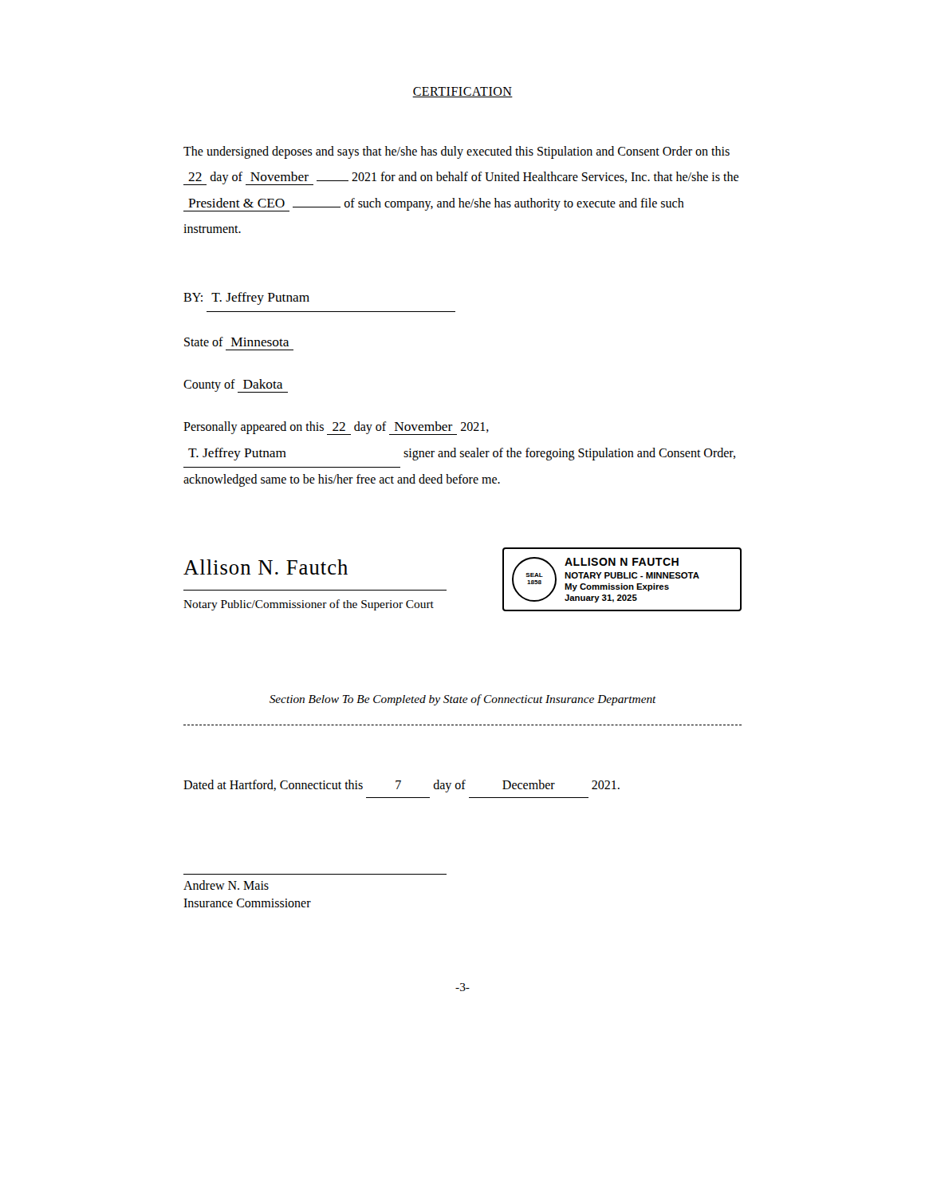CERTIFICATION
The undersigned deposes and says that he/she has duly executed this Stipulation and Consent Order on this 22 day of November 2021 for and on behalf of United Healthcare Services, Inc. that he/she is the President & CEO of such company, and he/she has authority to execute and file such instrument.
BY: T. Jeffrey Putnam
State of Minnesota
County of Dakota
Personally appeared on this 22 day of November 2021,
T. Jeffrey Putnam signer and sealer of the foregoing Stipulation and Consent Order, acknowledged same to be his/her free act and deed before me.
Allison N. Fautch
Notary Public/Commissioner of the Superior Court
SEAL
1858
ALLISON N FAUTCH
NOTARY PUBLIC - MINNESOTA
My Commission Expires
January 31, 2025
Section Below To Be Completed by State of Connecticut Insurance Department
Dated at Hartford, Connecticut this 7 day of December 2021.
 
Andrew N. Mais
Insurance Commissioner
-3-